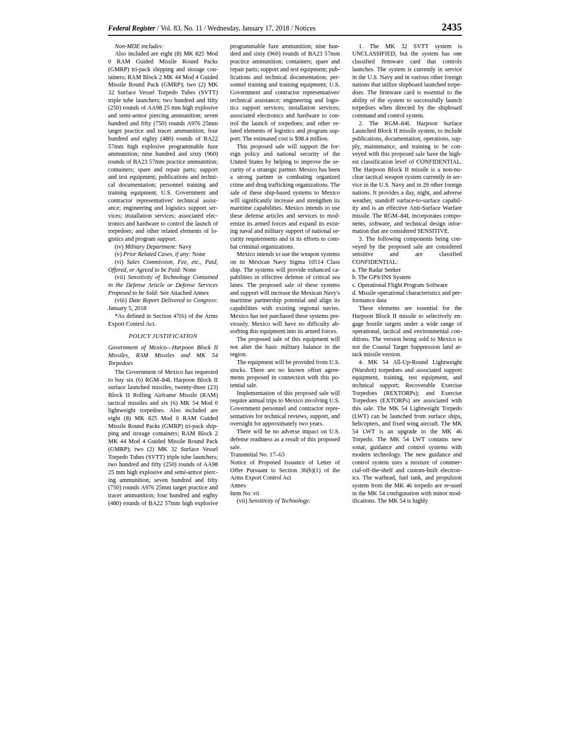Federal Register / Vol. 83, No. 11 / Wednesday, January 17, 2018 / Notices
2435
Non-MDE includes:
Also included are eight (8) MK 825 Mod 0 RAM Guided Missile Round Packs (GMRP) tri-pack shipping and storage containers; RAM Block 2 MK 44 Mod 4 Guided Missile Round Pack (GMRP); two (2) MK 32 Surface Vessel Torpedo Tubes (SVTT) triple tube launchers; two hundred and fifty (250) rounds of AA98 25 mm high explosive and semi-armor piercing ammunition; seven hundred and fifty (750) rounds A976 25mm target practice and tracer ammunition; four hundred and eighty (480) rounds of BA22 57mm high explosive programmable fuze ammunition; nine hundred and sixty (960) rounds of BA23 57mm practice ammunition; containers; spare and repair parts; support and test equipment; publications and technical documentation; personnel training and training equipment; U.S. Government and contractor representatives' technical assistance; engineering and logistics support services; installation services; associated electronics and hardware to control the launch of torpedoes; and other related elements of logistics and program support.
(iv) Military Department: Navy
(v) Prior Related Cases, if any: None
(vi) Sales Commission, Fee, etc., Paid, Offered, or Agreed to be Paid: None
(vii) Sensitivity of Technology Contained in the Defense Article or Defense Services Proposed to be Sold: See Attached Annex
(viii) Date Report Delivered to Congress: January 5, 2018
*As defined in Section 47(6) of the Arms Export Control Act.
Policy Justification
Government of Mexico—Harpoon Block II Missiles, RAM Missiles and MK 54 Torpedoes
The Government of Mexico has requested to buy six (6) RGM–84L Harpoon Block II surface launched missiles, twenty-three (23) Block II Rolling Airframe Missile (RAM) tactical missiles and six (6) MK 54 Mod 0 lightweight torpedoes. Also included are eight (8) MK 825 Mod 0 RAM Guided Missile Round Packs (GMRP) tri-pack shipping and storage containers; RAM Block 2 MK 44 Mod 4 Guided Missile Round Pack (GMRP); two (2) MK 32 Surface Vessel Torpedo Tubes (SVTT) triple tube launchers; two hundred and fifty (250) rounds of AA98 25 mm high explosive and semi-armor piercing ammunition; seven hundred and fifty (750) rounds A976 25mm target practice and tracer ammunition; four hundred and eighty (480) rounds of BA22 57mm high explosive programmable fuze ammunition; nine hundred and sixty (960) rounds of BA23 57mm practice ammunition; containers; spare and repair parts; support and test equipment; publications and technical documentation; personnel training and training equipment; U.S. Government and contractor representatives' technical assistance; engineering and logistics support services; installation services; associated electronics and hardware to control the launch of torpedoes; and other related elements of logistics and program support. The estimated cost is $98.4 million.
This proposed sale will support the foreign policy and national security of the United States by helping to improve the security of a strategic partner. Mexico has been a strong partner in combating organized crime and drug trafficking organizations. The sale of these ship-based systems to Mexico will significantly increase and strengthen its maritime capabilities. Mexico intends to use these defense articles and services to modernize its armed forces and expand its existing naval and military support of national security requirements and in its efforts to combat criminal organizations.
Mexico intends to use the weapon systems on its Mexican Navy Sigma 10514 Class ship. The systems will provide enhanced capabilities in effective defense of critical sea lanes. The proposed sale of these systems and support will increase the Mexican Navy's maritime partnership potential and align its capabilities with existing regional navies. Mexico has not purchased these systems previously. Mexico will have no difficulty absorbing this equipment into its armed forces.
The proposed sale of this equipment will not alter the basic military balance in the region.
The equipment will be provided from U.S. stocks. There are no known offset agreements proposed in connection with this potential sale.
Implementation of this proposed sale will require annual trips to Mexico involving U.S. Government personnel and contractor representatives for technical reviews, support, and oversight for approximately two years.
There will be no adverse impact on U.S. defense readiness as a result of this proposed sale.
Transmittal No. 17–63
Notice of Proposed Issuance of Letter of Offer Pursuant to Section 36(b)(1) of the Arms Export Control Act
Annex
Item No. vii
(vii) Sensitivity of Technology:
1. The MK 32 SVTT system is UNCLASSIFIED, but the system has one classified firmware card that controls launches. The system is currently in service in the U.S. Navy and in various other foreign nations that utilize shipboard launched torpedoes. The firmware card is essential to the ability of the system to successfully launch torpedoes when directed by the shipboard command and control system.
2. The RGM–84L Harpoon Surface Launched Block II missile system, to include publications, documentation, operations, supply, maintenance, and training to be conveyed with this proposed sale have the highest classification level of CONFIDENTIAL. The Harpoon Block II missile is a non-nuclear tactical weapon system currently in service in the U.S. Navy and in 29 other foreign nations. It provides a day, night, and adverse weather, standoff surface-to-surface capability and is an effective Anti-Surface Warfare missile. The RGM–84L incorporates components, software, and technical design information that are considered SENSITIVE.
3. The following components being conveyed by the proposed sale are considered sensitive and are classified CONFIDENTIAL:
a. The Radar Seeker
b. The GPS/INS System
c. Operational Flight Program Software
d. Missile operational characteristics and performance data
These elements are essential for the Harpoon Block II missile to selectively engage hostile targets under a wide range of operational, tactical and environmental conditions. The version being sold to Mexico is not the Coastal Target Suppression land attack missile version.
4. MK 54 All-Up-Round Lightweight (Warshot) torpedoes and associated support equipment, training, test equipment, and technical support; Recoverable Exercise Torpedoes (REXTORPs); and Exercise Torpedoes (EXTORPs) are associated with this sale. The MK 54 Lightweight Torpedo (LWT) can be launched from surface ships, helicopters, and fixed wing aircraft. The MK 54 LWT is an upgrade to the MK 46 Torpedo. The MK 54 LWT contains new sonar, guidance and control systems with modern technology. The new guidance and control system uses a mixture of commercial-off-the-shelf and custom-built electronics. The warhead, fuel tank, and propulsion system from the MK 46 torpedo are re-used in the MK 54 configuration with minor modifications. The MK 54 is highly